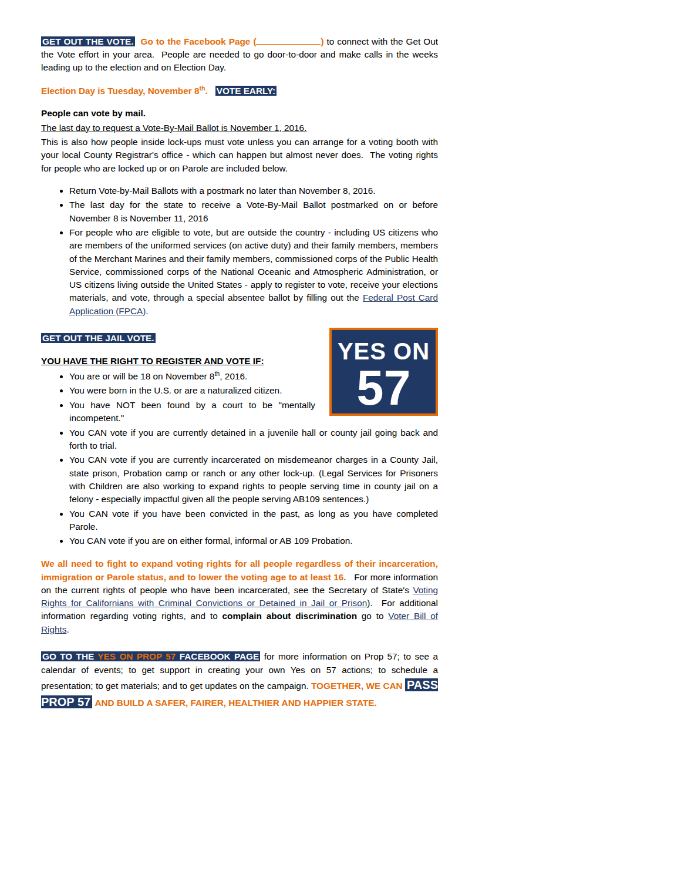GET OUT THE VOTE. Go to the Facebook Page ( ) to connect with the Get Out the Vote effort in your area. People are needed to go door-to-door and make calls in the weeks leading up to the election and on Election Day.
Election Day is Tuesday, November 8th. VOTE EARLY:
People can vote by mail.
The last day to request a Vote-By-Mail Ballot is November 1, 2016.
This is also how people inside lock-ups must vote unless you can arrange for a voting booth with your local County Registrar's office - which can happen but almost never does. The voting rights for people who are locked up or on Parole are included below.
Return Vote-by-Mail Ballots with a postmark no later than November 8, 2016.
The last day for the state to receive a Vote-By-Mail Ballot postmarked on or before November 8 is November 11, 2016
For people who are eligible to vote, but are outside the country - including US citizens who are members of the uniformed services (on active duty) and their family members, members of the Merchant Marines and their family members, commissioned corps of the Public Health Service, commissioned corps of the National Oceanic and Atmospheric Administration, or US citizens living outside the United States - apply to register to vote, receive your elections materials, and vote, through a special absentee ballot by filling out the Federal Post Card Application (FPCA).
YES ON 57
GET OUT THE JAIL VOTE.
YOU HAVE THE RIGHT TO REGISTER AND VOTE IF:
You are or will be 18 on November 8th, 2016.
You were born in the U.S. or are a naturalized citizen.
You have NOT been found by a court to be "mentally incompetent."
You CAN vote if you are currently detained in a juvenile hall or county jail going back and forth to trial.
You CAN vote if you are currently incarcerated on misdemeanor charges in a County Jail, state prison, Probation camp or ranch or any other lock-up. (Legal Services for Prisoners with Children are also working to expand rights to people serving time in county jail on a felony - especially impactful given all the people serving AB109 sentences.)
You CAN vote if you have been convicted in the past, as long as you have completed Parole.
You CAN vote if you are on either formal, informal or AB 109 Probation.
We all need to fight to expand voting rights for all people regardless of their incarceration, immigration or Parole status, and to lower the voting age to at least 16. For more information on the current rights of people who have been incarcerated, see the Secretary of State's Voting Rights for Californians with Criminal Convictions or Detained in Jail or Prison). For additional information regarding voting rights, and to complain about discrimination go to Voter Bill of Rights.
GO TO THE YES ON PROP 57 FACEBOOK PAGE for more information on Prop 57; to see a calendar of events; to get support in creating your own Yes on 57 actions; to schedule a presentation; to get materials; and to get updates on the campaign. TOGETHER, WE CAN PASS PROP 57 AND BUILD A SAFER, FAIRER, HEALTHIER AND HAPPIER STATE.